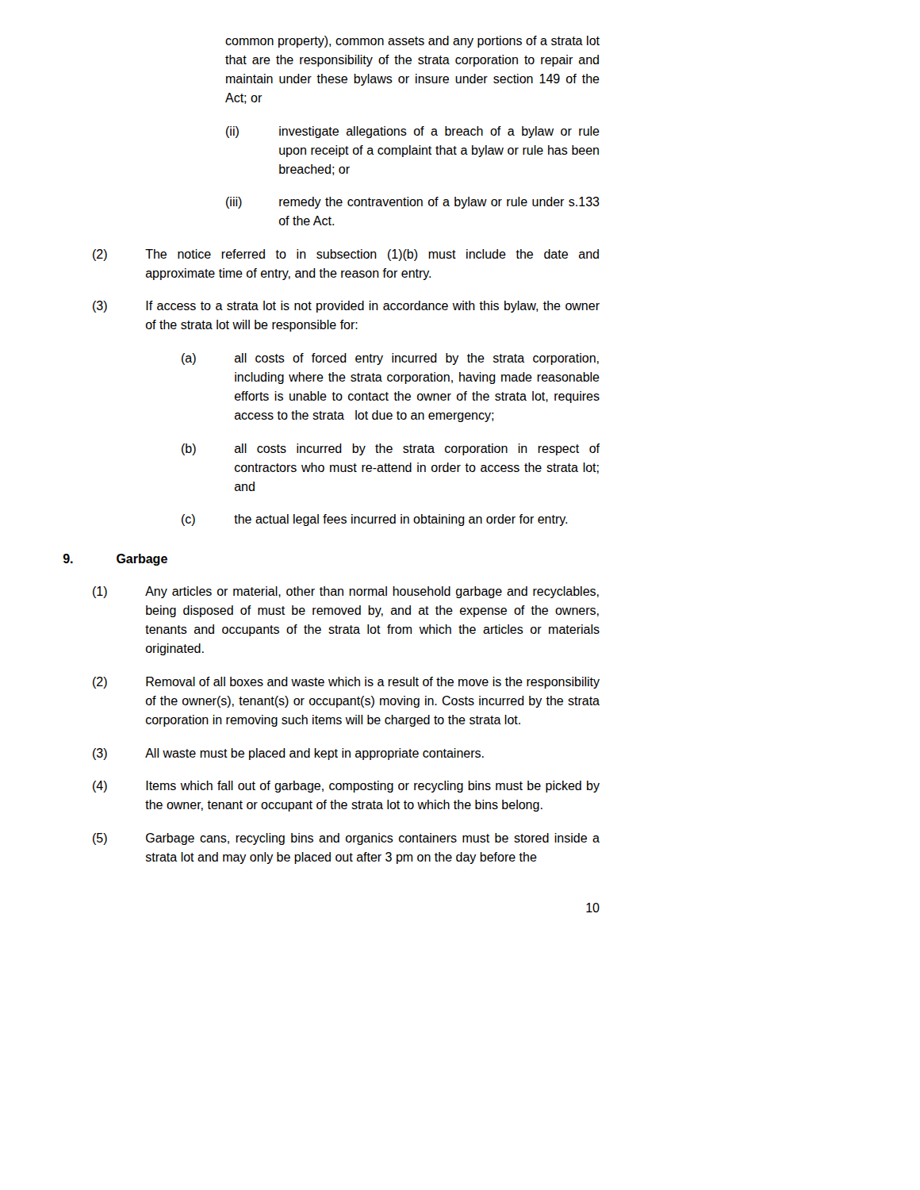common property), common assets and any portions of a strata lot that are the responsibility of the strata corporation to repair and maintain under these bylaws or insure under section 149 of the Act; or
(ii)
investigate allegations of a breach of a bylaw or rule upon receipt of a complaint that a bylaw or rule has been breached; or
(iii)
remedy the contravention of a bylaw or rule under s.133 of the Act.
(2)
The notice referred to in subsection (1)(b) must include the date and approximate time of entry, and the reason for entry.
(3)
If access to a strata lot is not provided in accordance with this bylaw, the owner of the strata lot will be responsible for:
(a)
all costs of forced entry incurred by the strata corporation, including where the strata corporation, having made reasonable efforts is unable to contact the owner of the strata lot, requires access to the strata lot due to an emergency;
(b)
all costs incurred by the strata corporation in respect of contractors who must re-attend in order to access the strata lot; and
(c)
the actual legal fees incurred in obtaining an order for entry.
9. Garbage
(1)
Any articles or material, other than normal household garbage and recyclables, being disposed of must be removed by, and at the expense of the owners, tenants and occupants of the strata lot from which the articles or materials originated.
(2)
Removal of all boxes and waste which is a result of the move is the responsibility of the owner(s), tenant(s) or occupant(s) moving in. Costs incurred by the strata corporation in removing such items will be charged to the strata lot.
(3)
All waste must be placed and kept in appropriate containers.
(4)
Items which fall out of garbage, composting or recycling bins must be picked by the owner, tenant or occupant of the strata lot to which the bins belong.
(5)
Garbage cans, recycling bins and organics containers must be stored inside a strata lot and may only be placed out after 3 pm on the day before the
10